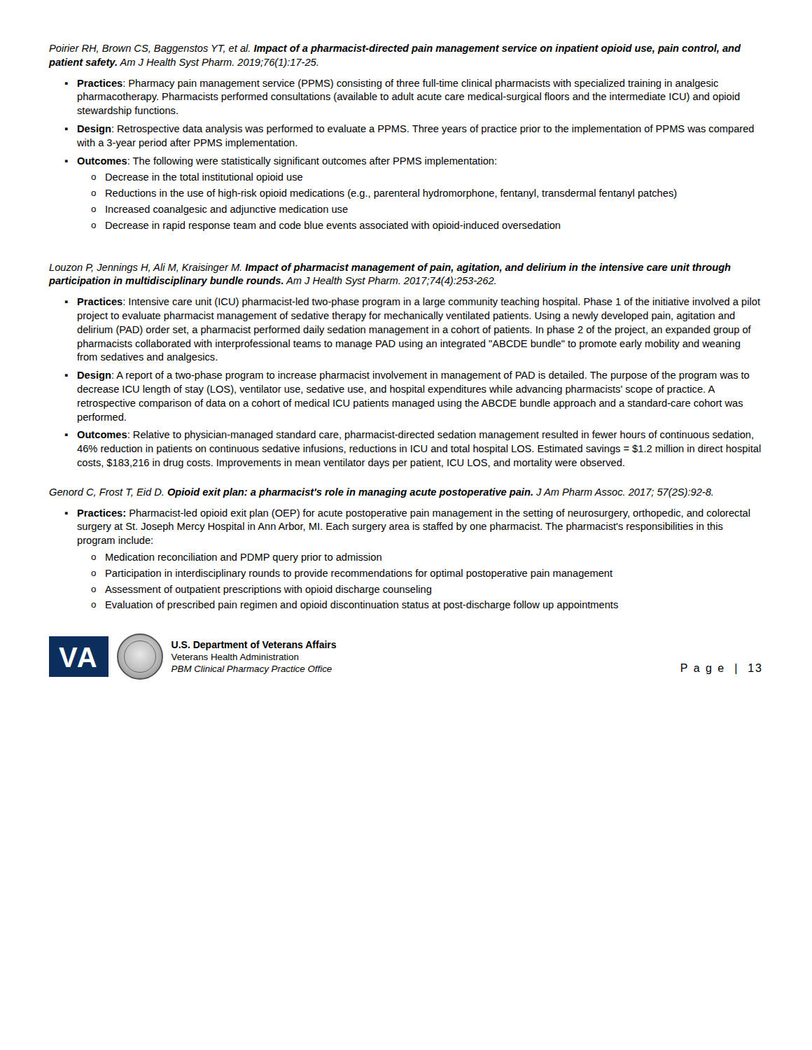Poirier RH, Brown CS, Baggenstos YT, et al. Impact of a pharmacist-directed pain management service on inpatient opioid use, pain control, and patient safety. Am J Health Syst Pharm. 2019;76(1):17-25.
Practices: Pharmacy pain management service (PPMS) consisting of three full-time clinical pharmacists with specialized training in analgesic pharmacotherapy. Pharmacists performed consultations (available to adult acute care medical-surgical floors and the intermediate ICU) and opioid stewardship functions.
Design: Retrospective data analysis was performed to evaluate a PPMS. Three years of practice prior to the implementation of PPMS was compared with a 3-year period after PPMS implementation.
Outcomes: The following were statistically significant outcomes after PPMS implementation:
Decrease in the total institutional opioid use
Reductions in the use of high-risk opioid medications (e.g., parenteral hydromorphone, fentanyl, transdermal fentanyl patches)
Increased coanalgesic and adjunctive medication use
Decrease in rapid response team and code blue events associated with opioid-induced oversedation
Louzon P, Jennings H, Ali M, Kraisinger M. Impact of pharmacist management of pain, agitation, and delirium in the intensive care unit through participation in multidisciplinary bundle rounds. Am J Health Syst Pharm. 2017;74(4):253-262.
Practices: Intensive care unit (ICU) pharmacist-led two-phase program in a large community teaching hospital. Phase 1 of the initiative involved a pilot project to evaluate pharmacist management of sedative therapy for mechanically ventilated patients. Using a newly developed pain, agitation and delirium (PAD) order set, a pharmacist performed daily sedation management in a cohort of patients. In phase 2 of the project, an expanded group of pharmacists collaborated with interprofessional teams to manage PAD using an integrated "ABCDE bundle" to promote early mobility and weaning from sedatives and analgesics.
Design: A report of a two-phase program to increase pharmacist involvement in management of PAD is detailed. The purpose of the program was to decrease ICU length of stay (LOS), ventilator use, sedative use, and hospital expenditures while advancing pharmacists' scope of practice. A retrospective comparison of data on a cohort of medical ICU patients managed using the ABCDE bundle approach and a standard-care cohort was performed.
Outcomes: Relative to physician-managed standard care, pharmacist-directed sedation management resulted in fewer hours of continuous sedation, 46% reduction in patients on continuous sedative infusions, reductions in ICU and total hospital LOS. Estimated savings = $1.2 million in direct hospital costs, $183,216 in drug costs. Improvements in mean ventilator days per patient, ICU LOS, and mortality were observed.
Genord C, Frost T, Eid D. Opioid exit plan: a pharmacist's role in managing acute postoperative pain. J Am Pharm Assoc. 2017; 57(2S):92-8.
Practices: Pharmacist-led opioid exit plan (OEP) for acute postoperative pain management in the setting of neurosurgery, orthopedic, and colorectal surgery at St. Joseph Mercy Hospital in Ann Arbor, MI. Each surgery area is staffed by one pharmacist. The pharmacist's responsibilities in this program include:
Medication reconciliation and PDMP query prior to admission
Participation in interdisciplinary rounds to provide recommendations for optimal postoperative pain management
Assessment of outpatient prescriptions with opioid discharge counseling
Evaluation of prescribed pain regimen and opioid discontinuation status at post-discharge follow up appointments
VA U.S. Department of Veterans Affairs
Veterans Health Administration
PBM Clinical Pharmacy Practice Office
P a g e | 13